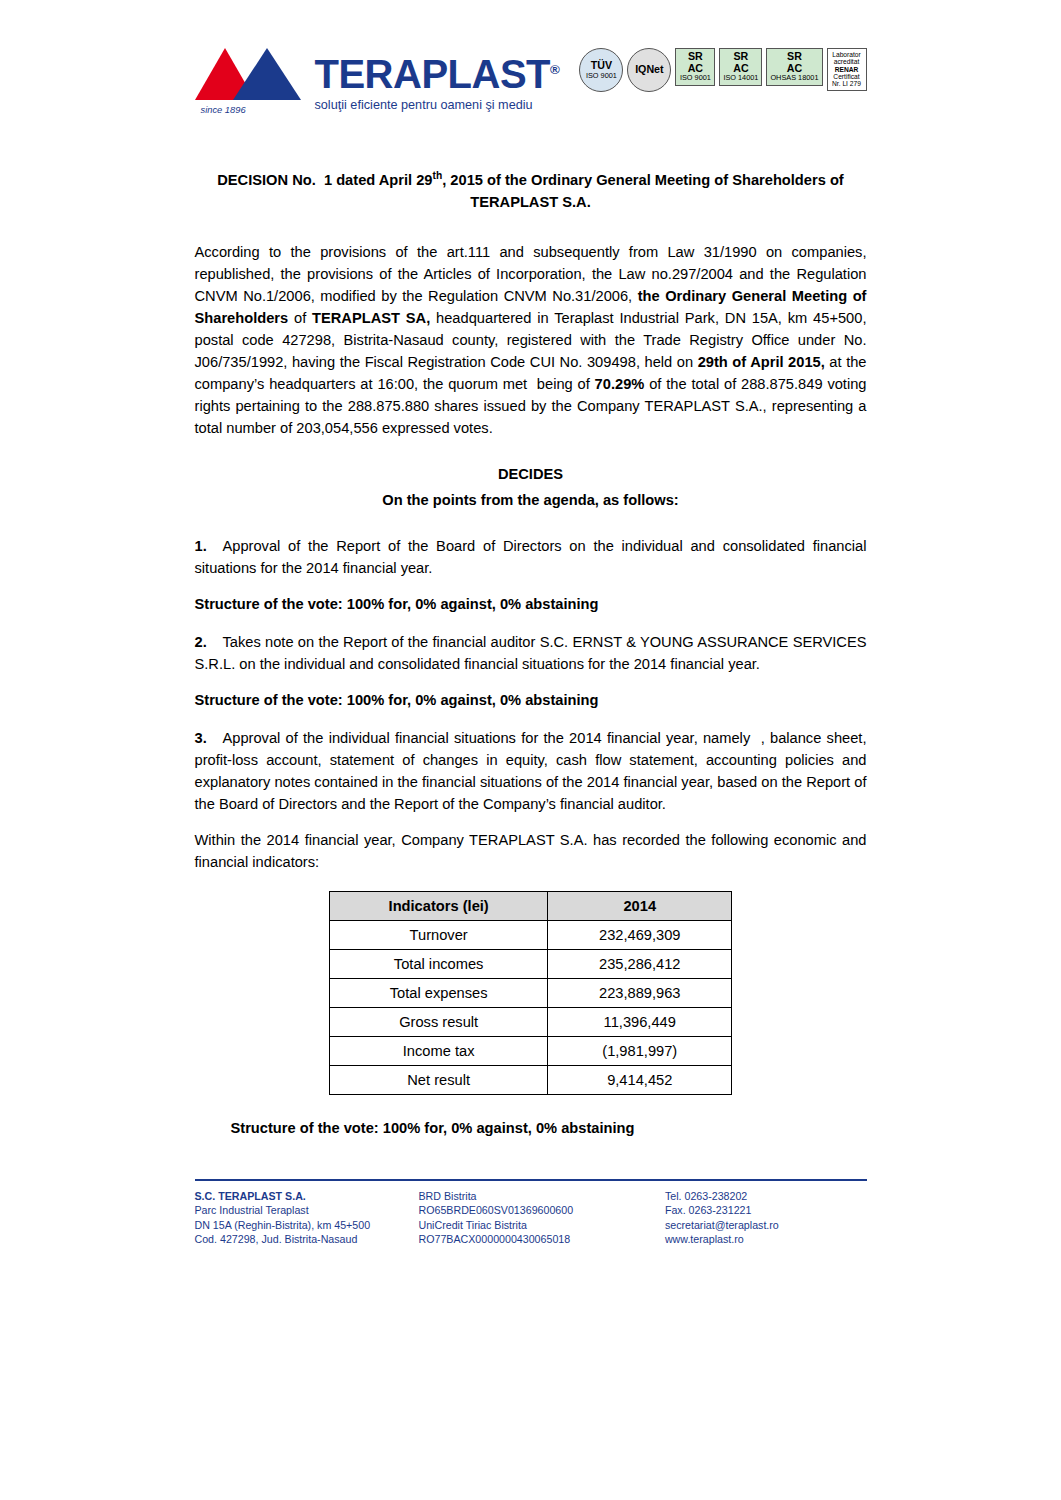since 1896
TERAPLAST®
soluţii eficiente pentru oameni şi mediu
TÜVISO 9001
IQNet
SR
ACISO 9001
SR
ACISO 14001
SR
ACOHSAS 18001
Laborator
acreditat
RENAR
Certificat
Nr. LI 279
DECISION No. 1 dated April 29th, 2015 of the Ordinary General Meeting of Shareholders of TERAPLAST S.A.
According to the provisions of the art.111 and subsequently from Law 31/1990 on companies, republished, the provisions of the Articles of Incorporation, the Law no.297/2004 and the Regulation CNVM No.1/2006, modified by the Regulation CNVM No.31/2006, the Ordinary General Meeting of Shareholders of TERAPLAST SA, headquartered in Teraplast Industrial Park, DN 15A, km 45+500, postal code 427298, Bistrita-Nasaud county, registered with the Trade Registry Office under No. J06/735/1992, having the Fiscal Registration Code CUI No. 309498, held on 29th of April 2015, at the company’s headquarters at 16:00, the quorum met being of 70.29% of the total of 288.875.849 voting rights pertaining to the 288.875.880 shares issued by the Company TERAPLAST S.A., representing a total number of 203,054,556 expressed votes.
DECIDES
On the points from the agenda, as follows:
1. Approval of the Report of the Board of Directors on the individual and consolidated financial situations for the 2014 financial year.
Structure of the vote: 100% for, 0% against, 0% abstaining
2. Takes note on the Report of the financial auditor S.C. ERNST & YOUNG ASSURANCE SERVICES S.R.L. on the individual and consolidated financial situations for the 2014 financial year.
Structure of the vote: 100% for, 0% against, 0% abstaining
3. Approval of the individual financial situations for the 2014 financial year, namely , balance sheet, profit-loss account, statement of changes in equity, cash flow statement, accounting policies and explanatory notes contained in the financial situations of the 2014 financial year, based on the Report of the Board of Directors and the Report of the Company’s financial auditor.
Within the 2014 financial year, Company TERAPLAST S.A. has recorded the following economic and financial indicators:
| Indicators (lei) | 2014 |
| --- | --- |
| Turnover | 232,469,309 |
| Total incomes | 235,286,412 |
| Total expenses | 223,889,963 |
| Gross result | 11,396,449 |
| Income tax | (1,981,997) |
| Net result | 9,414,452 |
Structure of the vote: 100% for, 0% against, 0% abstaining
S.C. TERAPLAST S.A.
Parc Industrial Teraplast
DN 15A (Reghin-Bistrita), km 45+500
Cod. 427298, Jud. Bistrita-Nasaud
BRD Bistrita
RO65BRDE060SV01369600600
UniCredit Tiriac Bistrita
RO77BACX0000000430065018
Tel. 0263-238202
Fax. 0263-231221
secretariat@teraplast.ro
www.teraplast.ro